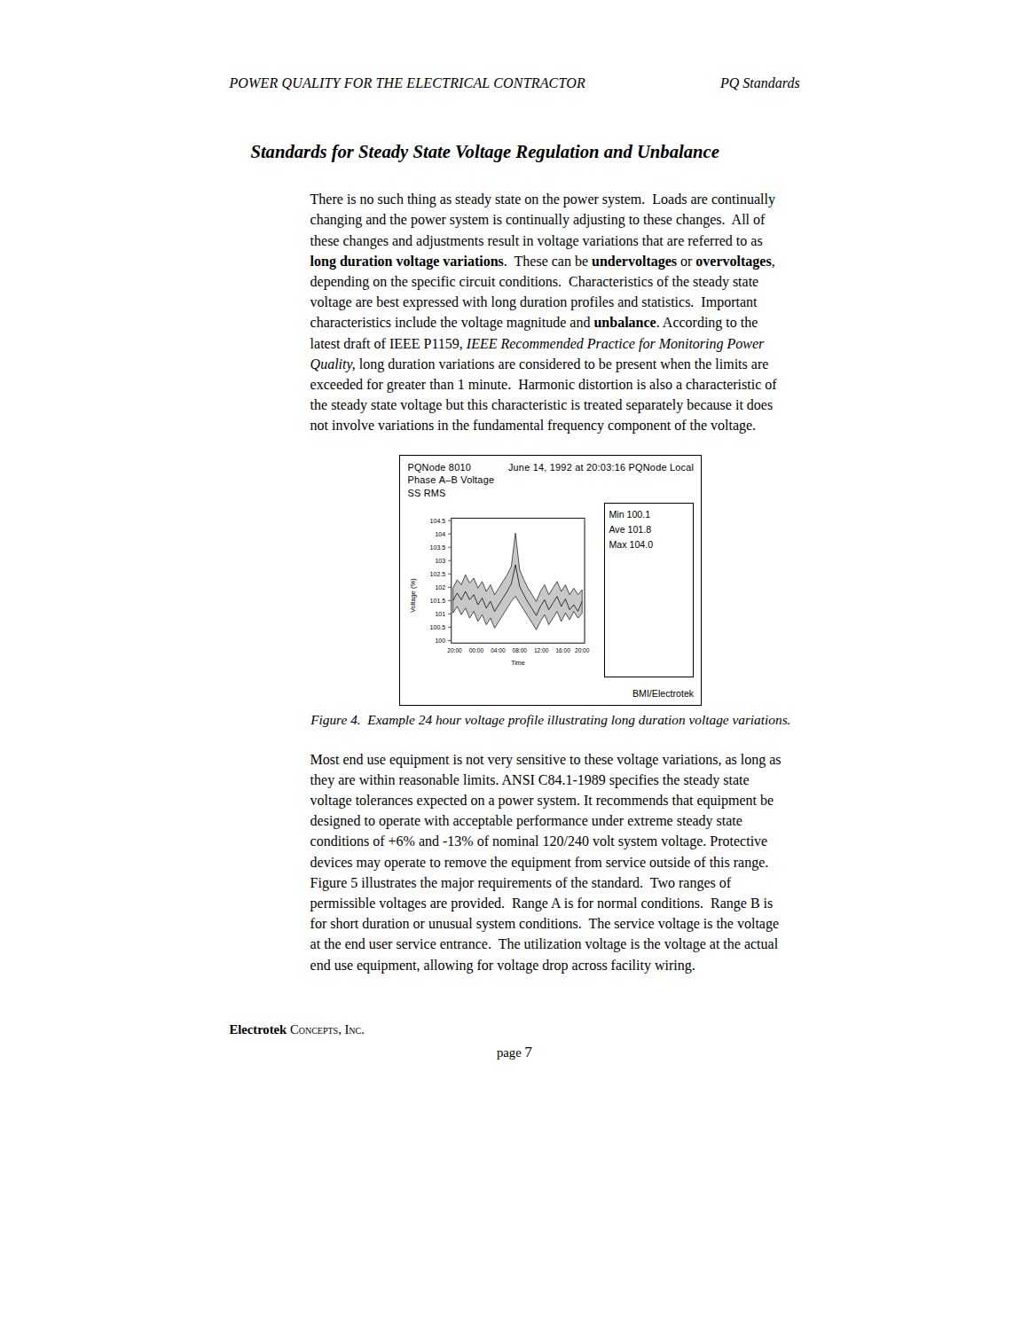Power Quality for the Electrical Contractor PQ Standards
Standards for Steady State Voltage Regulation and Unbalance
There is no such thing as steady state on the power system. Loads are continually changing and the power system is continually adjusting to these changes. All of these changes and adjustments result in voltage variations that are referred to as long duration voltage variations. These can be undervoltages or overvoltages, depending on the specific circuit conditions. Characteristics of the steady state voltage are best expressed with long duration profiles and statistics. Important characteristics include the voltage magnitude and unbalance. According to the latest draft of IEEE P1159, IEEE Recommended Practice for Monitoring Power Quality, long duration variations are considered to be present when the limits are exceeded for greater than 1 minute. Harmonic distortion is also a characteristic of the steady state voltage but this characteristic is treated separately because it does not involve variations in the fundamental frequency component of the voltage.
PQNode 8010 June 14, 1992 at 20:03:16 PQNode Local
Phase A–B Voltage
SS RMS
Voltage (%) 104.5 104 103.5 103 102.5 102 101.5 101 100.5 100 20:00 00:00 04:00 08:00 12:00 16:00 20:00 Time
Min 100.1
Ave 101.8
Max 104.0
BMI/Electrotek
Figure 4. Example 24 hour voltage profile illustrating long duration voltage variations.
Most end use equipment is not very sensitive to these voltage variations, as long as they are within reasonable limits. ANSI C84.1-1989 specifies the steady state voltage tolerances expected on a power system. It recommends that equipment be designed to operate with acceptable performance under extreme steady state conditions of +6% and -13% of nominal 120/240 volt system voltage. Protective devices may operate to remove the equipment from service outside of this range. Figure 5 illustrates the major requirements of the standard. Two ranges of permissible voltages are provided. Range A is for normal conditions. Range B is for short duration or unusual system conditions. The service voltage is the voltage at the end user service entrance. The utilization voltage is the voltage at the actual end use equipment, allowing for voltage drop across facility wiring.
Electrotek Concepts, Inc.
page 7